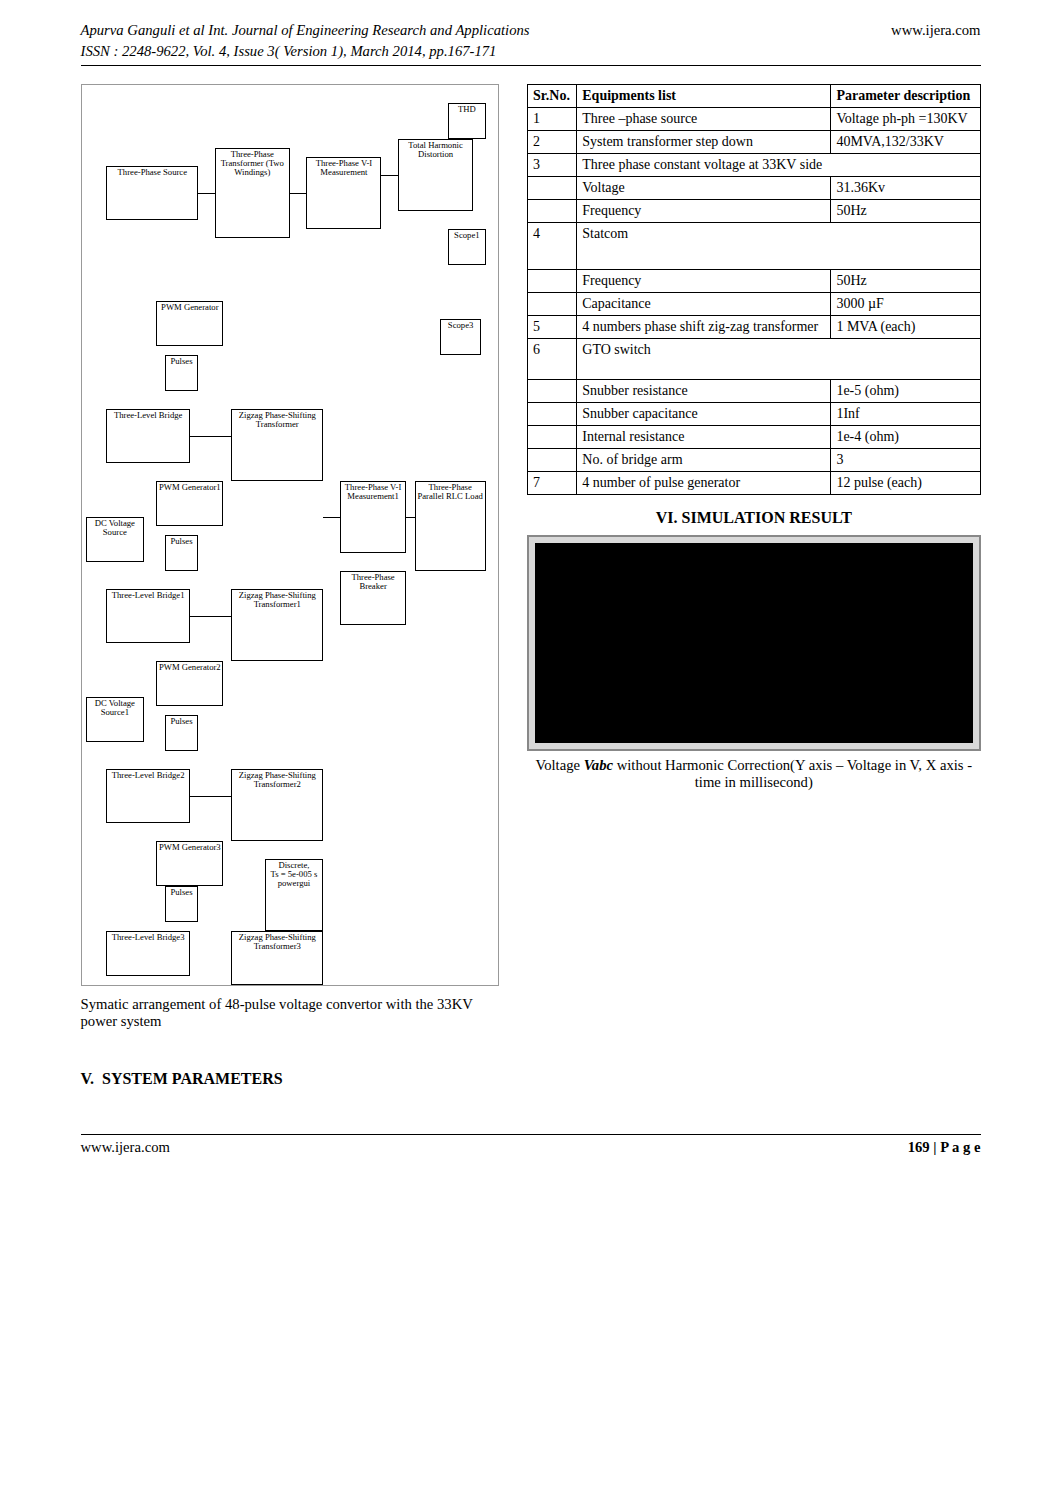www.ijera.com Apurva Ganguli et al Int. Journal of Engineering Research and Applications
ISSN : 2248-9622, Vol. 4, Issue 3( Version 1), March 2014, pp.167-171
Three-Phase Source
Three-Phase Transformer (Two Windings)
Three-Phase V-I Measurement
Total Harmonic Distortion
THD
Scope1
PWM Generator
Pulses
Three-Level Bridge
PWM Generator1
Pulses
Three-Level Bridge1
PWM Generator2
Pulses
Three-Level Bridge2
PWM Generator3
Pulses
Three-Level Bridge3
DC Voltage Source
DC Voltage Source1
Zigzag Phase-Shifting Transformer
Zigzag Phase-Shifting Transformer1
Zigzag Phase-Shifting Transformer2
Zigzag Phase-Shifting Transformer3
Three-Phase V-I Measurement1
Three-Phase Breaker
Three-Phase Parallel RLC Load
Scope3
Discrete,
Ts = 5e-005 s
powergui
Symatic arrangement of 48-pulse voltage convertor with the 33KV power system
V. SYSTEM PARAMETERS
| Sr.No. | Equipments list | Parameter description |
| --- | --- | --- |
| 1 | Three –phase source | Voltage ph-ph =130KV |
| 2 | System transformer step down | 40MVA,132/33KV |
| 3 | Three phase constant voltage at 33KV side |
| | Voltage | 31.36Kv |
| | Frequency | 50Hz |
| 4 | Statcom |
| | Frequency | 50Hz |
| | Capacitance | 3000 µF |
| 5 | 4 numbers phase shift zig-zag transformer | 1 MVA (each) |
| 6 | GTO switch |
| | Snubber resistance | 1e-5 (ohm) |
| | Snubber capacitance | 1Inf |
| | Internal resistance | 1e-4 (ohm) |
| | No. of bridge arm | 3 |
| 7 | 4 number of pulse generator | 12 pulse (each) |
VI. SIMULATION RESULT
Voltage Vabc without Harmonic Correction(Y axis – Voltage in V, X axis - time in millisecond)
www.ijera.com 169 | P a g e